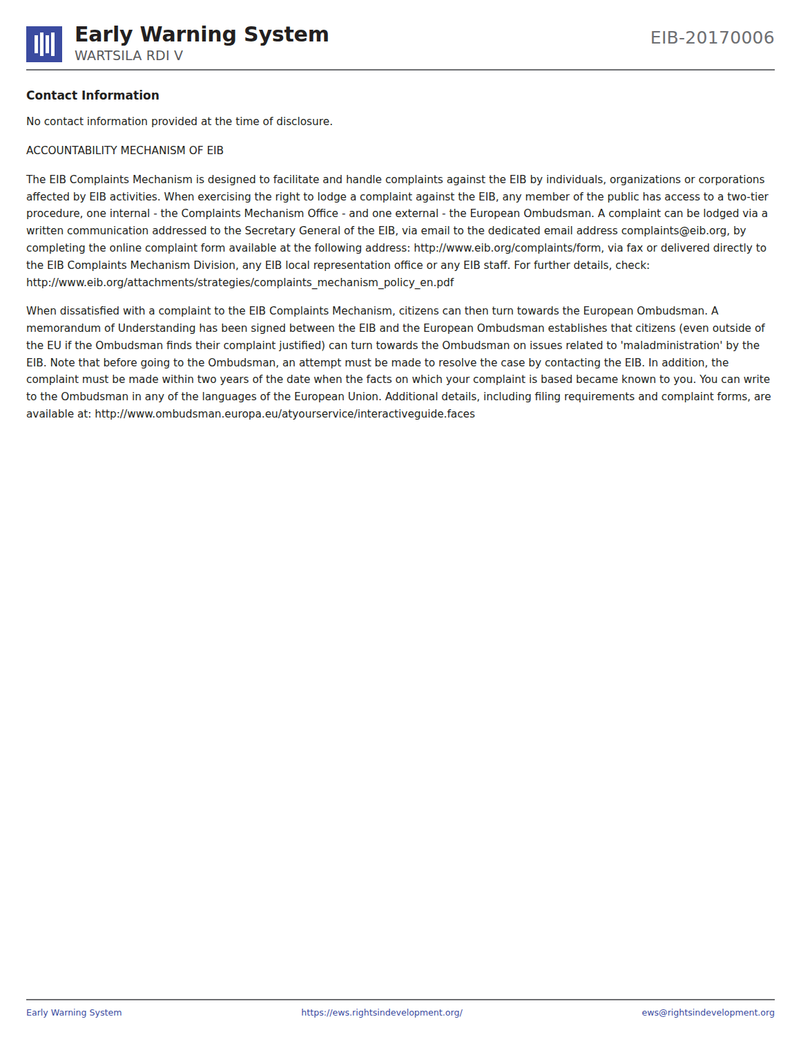Early Warning System
WARTSILA RDI V
EIB-20170006
Contact Information
No contact information provided at the time of disclosure.
ACCOUNTABILITY MECHANISM OF EIB
The EIB Complaints Mechanism is designed to facilitate and handle complaints against the EIB by individuals, organizations or corporations affected by EIB activities. When exercising the right to lodge a complaint against the EIB, any member of the public has access to a two-tier procedure, one internal - the Complaints Mechanism Office - and one external - the European Ombudsman. A complaint can be lodged via a written communication addressed to the Secretary General of the EIB, via email to the dedicated email address complaints@eib.org, by completing the online complaint form available at the following address: http://www.eib.org/complaints/form, via fax or delivered directly to the EIB Complaints Mechanism Division, any EIB local representation office or any EIB staff. For further details, check: http://www.eib.org/attachments/strategies/complaints_mechanism_policy_en.pdf
When dissatisfied with a complaint to the EIB Complaints Mechanism, citizens can then turn towards the European Ombudsman. A memorandum of Understanding has been signed between the EIB and the European Ombudsman establishes that citizens (even outside of the EU if the Ombudsman finds their complaint justified) can turn towards the Ombudsman on issues related to 'maladministration' by the EIB. Note that before going to the Ombudsman, an attempt must be made to resolve the case by contacting the EIB. In addition, the complaint must be made within two years of the date when the facts on which your complaint is based became known to you. You can write to the Ombudsman in any of the languages of the European Union. Additional details, including filing requirements and complaint forms, are available at: http://www.ombudsman.europa.eu/atyourservice/interactiveguide.faces
Early Warning System
https://ews.rightsindevelopment.org/
ews@rightsindevelopment.org